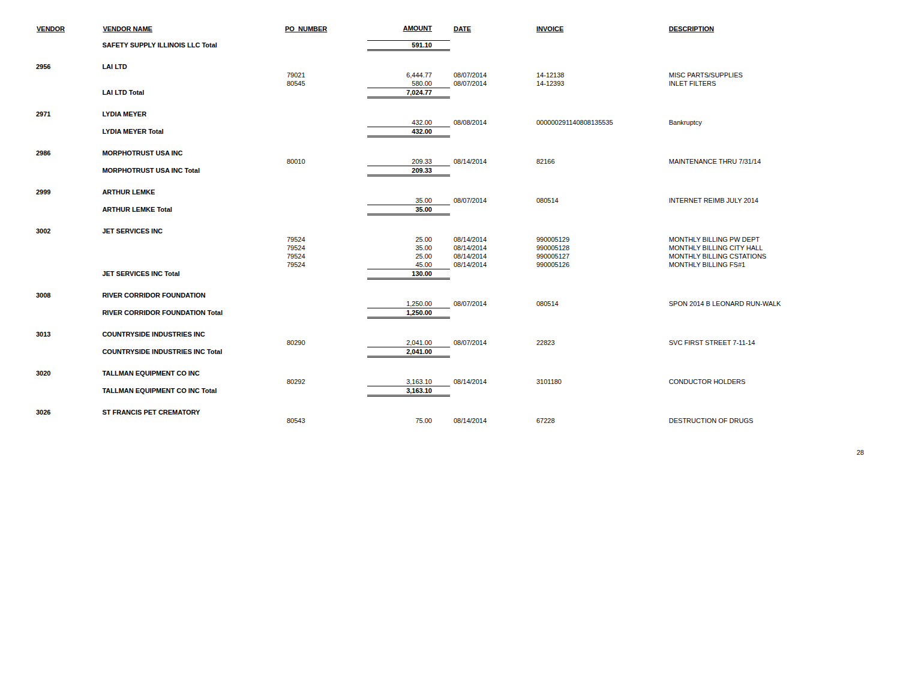| VENDOR | VENDOR NAME | PO_NUMBER | AMOUNT | DATE | INVOICE | DESCRIPTION |
| --- | --- | --- | --- | --- | --- | --- |
| | SAFETY SUPPLY ILLINOIS LLC Total | | 591.10 | | | |
| 2956 | LAI LTD | | | | | |
| | | 79021 | 6,444.77 | 08/07/2014 | 14-12138 | MISC PARTS/SUPPLIES |
| | | 80545 | 580.00 | 08/07/2014 | 14-12393 | INLET FILTERS |
| | LAI LTD Total | | 7,024.77 | | | |
| 2971 | LYDIA MEYER | | | | | |
| | | | 432.00 | 08/08/2014 | 000000291140808135535 | Bankruptcy |
| | LYDIA MEYER Total | | 432.00 | | | |
| 2986 | MORPHOTRUST USA INC | | | | | |
| | | 80010 | 209.33 | 08/14/2014 | 82166 | MAINTENANCE THRU 7/31/14 |
| | MORPHOTRUST USA INC Total | | 209.33 | | | |
| 2999 | ARTHUR LEMKE | | | | | |
| | | | 35.00 | 08/07/2014 | 080514 | INTERNET REIMB JULY 2014 |
| | ARTHUR LEMKE Total | | 35.00 | | | |
| 3002 | JET SERVICES INC | | | | | |
| | | 79524 | 25.00 | 08/14/2014 | 990005129 | MONTHLY BILLING PW DEPT |
| | | 79524 | 35.00 | 08/14/2014 | 990005128 | MONTHLY BILLING CITY HALL |
| | | 79524 | 25.00 | 08/14/2014 | 990005127 | MONTHLY BILLING CSTATIONS |
| | | 79524 | 45.00 | 08/14/2014 | 990005126 | MONTHLY BILLING FS#1 |
| | JET SERVICES INC Total | | 130.00 | | | |
| 3008 | RIVER CORRIDOR FOUNDATION | | | | | |
| | | | 1,250.00 | 08/07/2014 | 080514 | SPON 2014 B LEONARD RUN-WALK |
| | RIVER CORRIDOR FOUNDATION Total | | 1,250.00 | | | |
| 3013 | COUNTRYSIDE INDUSTRIES INC | | | | | |
| | | 80290 | 2,041.00 | 08/07/2014 | 22823 | SVC FIRST STREET 7-11-14 |
| | COUNTRYSIDE INDUSTRIES INC Total | | 2,041.00 | | | |
| 3020 | TALLMAN EQUIPMENT CO INC | | | | | |
| | | 80292 | 3,163.10 | 08/14/2014 | 3101180 | CONDUCTOR HOLDERS |
| | TALLMAN EQUIPMENT CO INC Total | | 3,163.10 | | | |
| 3026 | ST FRANCIS PET CREMATORY | | | | | |
| | | 80543 | 75.00 | 08/14/2014 | 67228 | DESTRUCTION OF DRUGS |
28